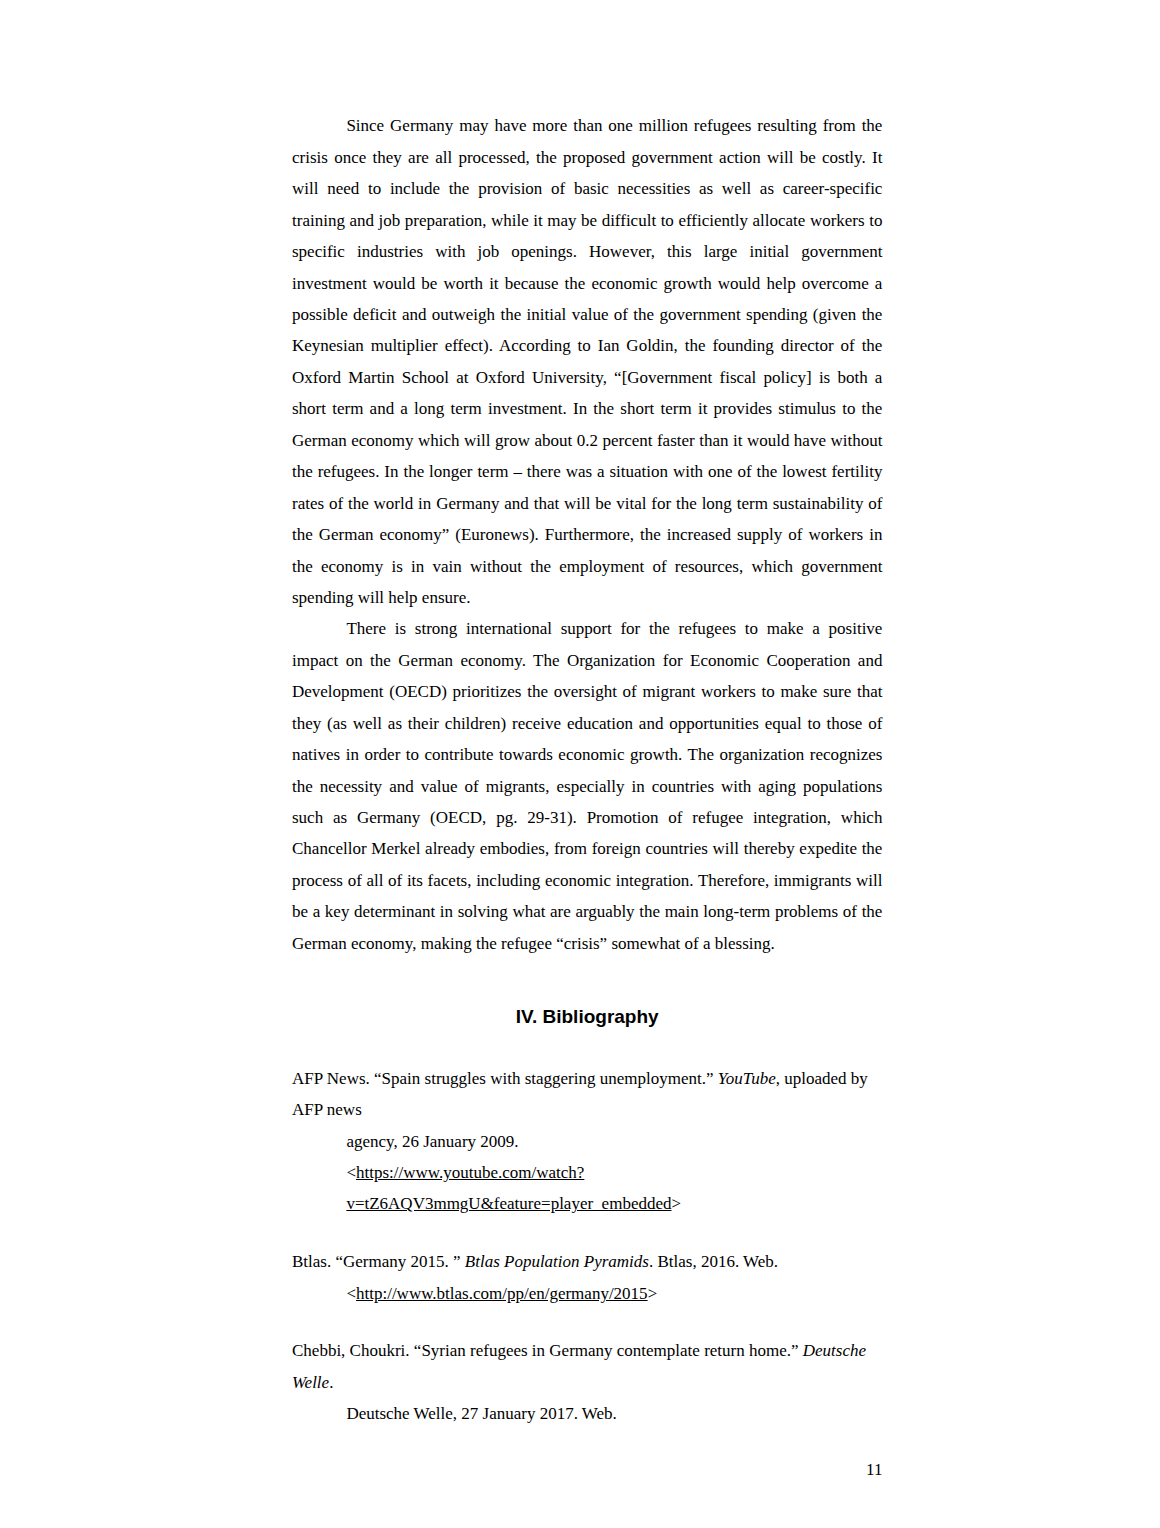Since Germany may have more than one million refugees resulting from the crisis once they are all processed, the proposed government action will be costly. It will need to include the provision of basic necessities as well as career-specific training and job preparation, while it may be difficult to efficiently allocate workers to specific industries with job openings. However, this large initial government investment would be worth it because the economic growth would help overcome a possible deficit and outweigh the initial value of the government spending (given the Keynesian multiplier effect). According to Ian Goldin, the founding director of the Oxford Martin School at Oxford University, “[Government fiscal policy] is both a short term and a long term investment. In the short term it provides stimulus to the German economy which will grow about 0.2 percent faster than it would have without the refugees. In the longer term – there was a situation with one of the lowest fertility rates of the world in Germany and that will be vital for the long term sustainability of the German economy” (Euronews). Furthermore, the increased supply of workers in the economy is in vain without the employment of resources, which government spending will help ensure.
There is strong international support for the refugees to make a positive impact on the German economy. The Organization for Economic Cooperation and Development (OECD) prioritizes the oversight of migrant workers to make sure that they (as well as their children) receive education and opportunities equal to those of natives in order to contribute towards economic growth. The organization recognizes the necessity and value of migrants, especially in countries with aging populations such as Germany (OECD, pg. 29-31). Promotion of refugee integration, which Chancellor Merkel already embodies, from foreign countries will thereby expedite the process of all of its facets, including economic integration. Therefore, immigrants will be a key determinant in solving what are arguably the main long-term problems of the German economy, making the refugee “crisis” somewhat of a blessing.
IV. Bibliography
AFP News. “Spain struggles with staggering unemployment.” YouTube, uploaded by AFP news agency, 26 January 2009. <https://www.youtube.com/watch?v=tZ6AQV3mmgU&feature=player_embedded>
Btlas. “Germany 2015. ” Btlas Population Pyramids. Btlas, 2016. Web. <http://www.btlas.com/pp/en/germany/2015>
Chebbi, Choukri. “Syrian refugees in Germany contemplate return home.” Deutsche Welle. Deutsche Welle, 27 January 2017. Web.
11